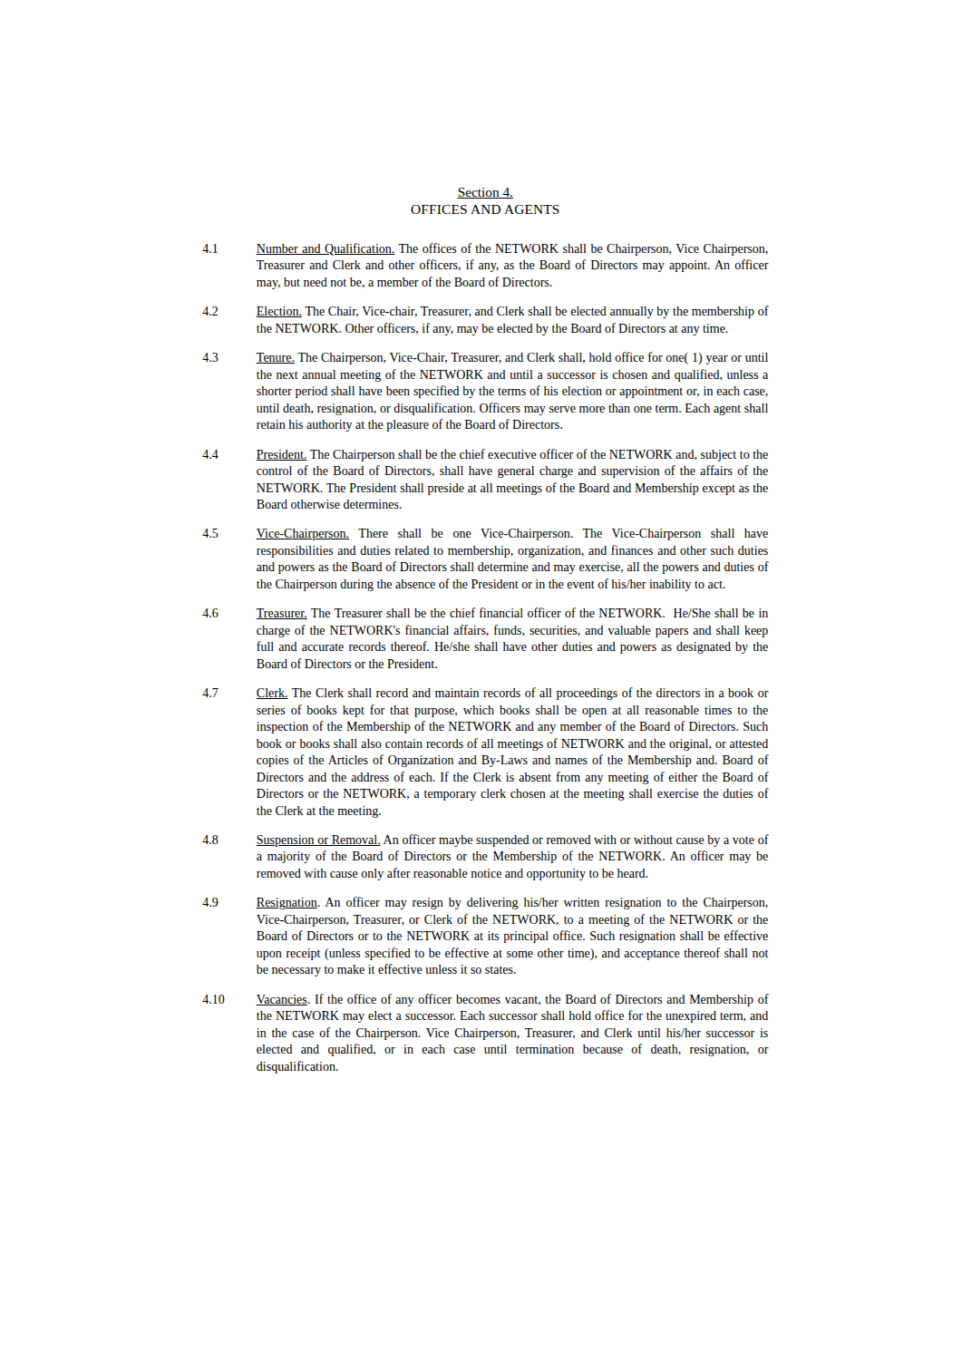Section 4.
OFFICES AND AGENTS
| 4.1 | Number and Qualification. The offices of the NETWORK shall be Chairperson, Vice Chairperson, Treasurer and Clerk and other officers, if any, as the Board of Directors may appoint. An officer may, but need not be, a member of the Board of Directors. |
| 4.2 | Election. The Chair, Vice-chair, Treasurer, and Clerk shall be elected annually by the membership of the NETWORK. Other officers, if any, may be elected by the Board of Directors at any time. |
| 4.3 | Tenure. The Chairperson, Vice-Chair, Treasurer, and Clerk shall, hold office for one( 1) year or until the next annual meeting of the NETWORK and until a successor is chosen and qualified, unless a shorter period shall have been specified by the terms of his election or appointment or, in each case, until death, resignation, or disqualification. Officers may serve more than one term. Each agent shall retain his authority at the pleasure of the Board of Directors. |
| 4.4 | President. The Chairperson shall be the chief executive officer of the NETWORK and, subject to the control of the Board of Directors, shall have general charge and supervision of the affairs of the NETWORK. The President shall preside at all meetings of the Board and Membership except as the Board otherwise determines. |
| 4.5 | Vice-Chairperson. There shall be one Vice-Chairperson. The Vice-Chairperson shall have responsibilities and duties related to membership, organization, and finances and other such duties and powers as the Board of Directors shall determine and may exercise, all the powers and duties of the Chairperson during the absence of the President or in the event of his/her inability to act. |
| 4.6 | Treasurer. The Treasurer shall be the chief financial officer of the NETWORK. He/She shall be in charge of the NETWORK's financial affairs, funds, securities, and valuable papers and shall keep full and accurate records thereof. He/she shall have other duties and powers as designated by the Board of Directors or the President. |
| 4.7 | Clerk. The Clerk shall record and maintain records of all proceedings of the directors in a book or series of books kept for that purpose, which books shall be open at all reasonable times to the inspection of the Membership of the NETWORK and any member of the Board of Directors. Such book or books shall also contain records of all meetings of NETWORK and the original, or attested copies of the Articles of Organization and By-Laws and names of the Membership and. Board of Directors and the address of each. If the Clerk is absent from any meeting of either the Board of Directors or the NETWORK, a temporary clerk chosen at the meeting shall exercise the duties of the Clerk at the meeting. |
| 4.8 | Suspension or Removal. An officer maybe suspended or removed with or without cause by a vote of a majority of the Board of Directors or the Membership of the NETWORK. An officer may be removed with cause only after reasonable notice and opportunity to be heard. |
| 4.9 | Resignation . An officer may resign by delivering his/her written resignation to the Chairperson, Vice-Chairperson, Treasurer, or Clerk of the NETWORK, to a meeting of the NETWORK or the Board of Directors or to the NETWORK at its principal office. Such resignation shall be effective upon receipt (unless specified to be effective at some other time), and acceptance thereof shall not be necessary to make it effective unless it so states. |
| 4.10 | Vacancies . If the office of any officer becomes vacant, the Board of Directors and Membership of the NETWORK may elect a successor. Each successor shall hold office for the unexpired term, and in the case of the Chairperson. Vice Chairperson, Treasurer, and Clerk until his/her successor is elected and qualified, or in each case until termination because of death, resignation, or disqualification. |